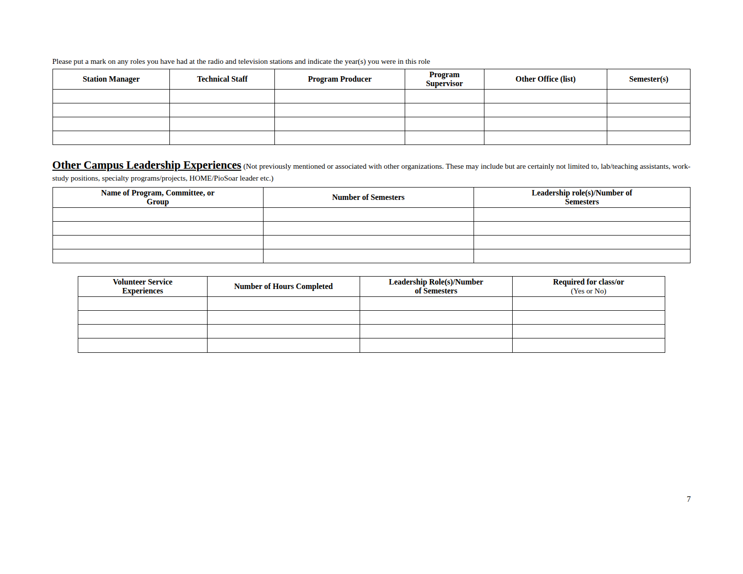Please put a mark on any roles you have had at the radio and television stations and indicate the year(s) you were in this role
| Station Manager | Technical Staff | Program Producer | Program Supervisor | Other Office (list) | Semester(s) |
| --- | --- | --- | --- | --- | --- |
Other Campus Leadership Experiences
(Not previously mentioned or associated with other organizations. These may include but are certainly not limited to, lab/teaching assistants, work-study positions, specialty programs/projects, HOME/PioSoar leader etc.)
| Name of Program, Committee, or Group | Number of Semesters | Leadership role(s)/Number of Semesters |
| --- | --- | --- |
| Volunteer Service Experiences | Number of Hours Completed | Leadership Role(s)/Number of Semesters | Required for class/or (Yes or No) |
| --- | --- | --- | --- |
7